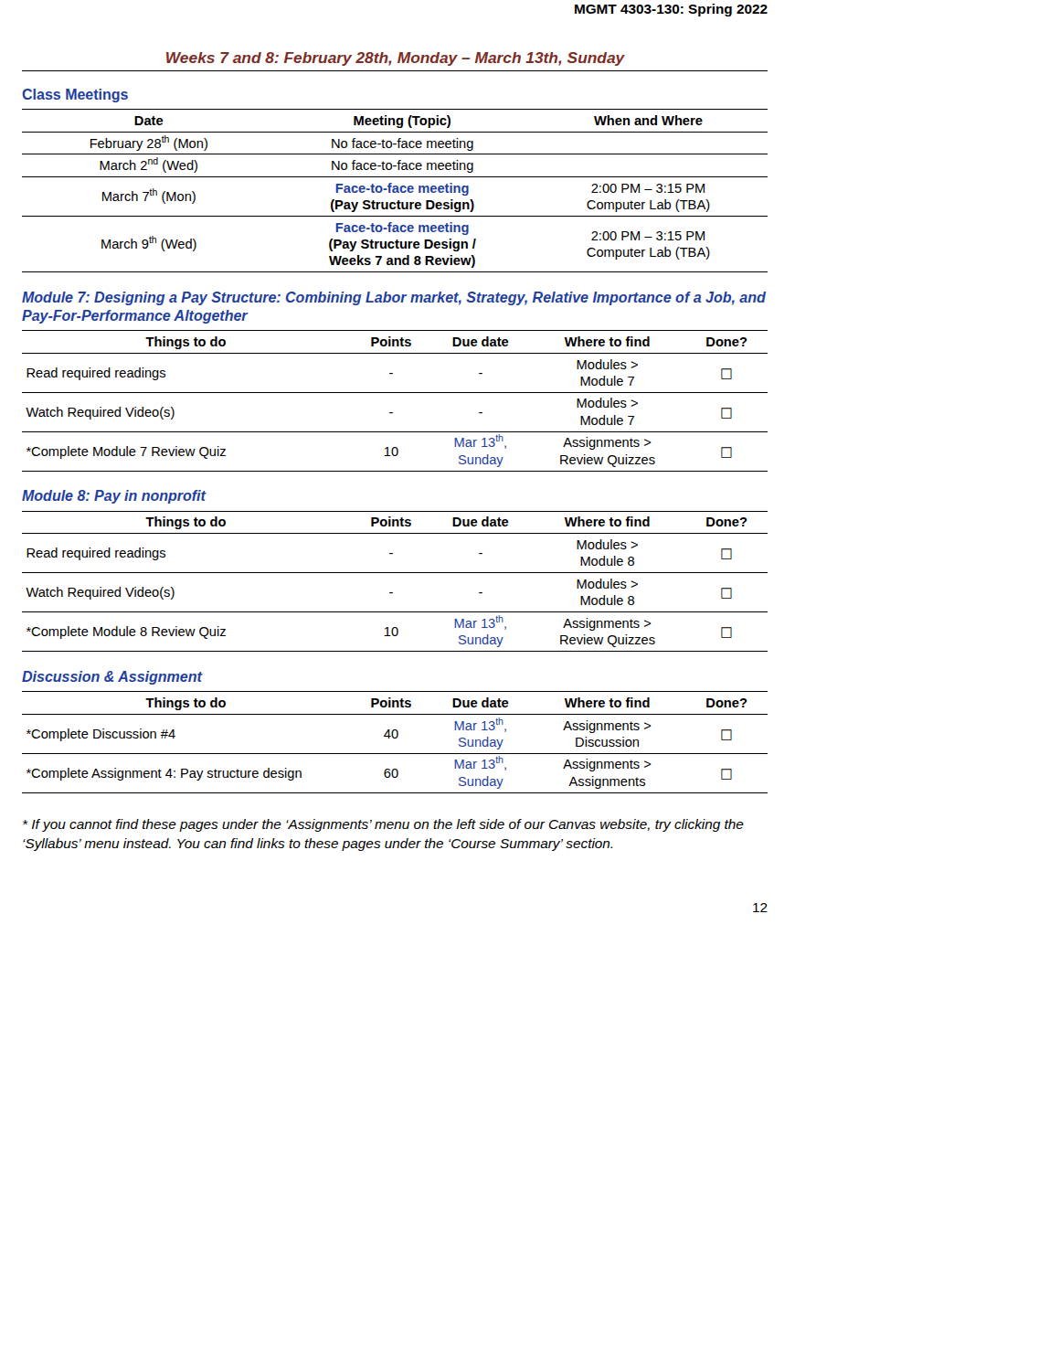MGMT 4303-130: Spring 2022
Weeks 7 and 8: February 28th, Monday – March 13th, Sunday
Class Meetings
| Date | Meeting (Topic) | When and Where |
| --- | --- | --- |
| February 28 th (Mon) | No face-to-face meeting | |
| March 2 nd (Wed) | No face-to-face meeting | |
| March 7 th (Mon) | Face-to-face meeting (Pay Structure Design) | 2:00 PM – 3:15 PM Computer Lab (TBA) |
| March 9 th (Wed) | Face-to-face meeting (Pay Structure Design / Weeks 7 and 8 Review) | 2:00 PM – 3:15 PM Computer Lab (TBA) |
Module 7: Designing a Pay Structure: Combining Labor market, Strategy, Relative Importance of a Job, and Pay-For-Performance Altogether
| Things to do | Points | Due date | Where to find | Done? |
| --- | --- | --- | --- | --- |
| Read required readings | - | - | Modules > Module 7 | □ |
| Watch Required Video(s) | - | - | Modules > Module 7 | □ |
| *Complete Module 7 Review Quiz | 10 | Mar 13 th , Sunday | Assignments > Review Quizzes | □ |
Module 8: Pay in nonprofit
| Things to do | Points | Due date | Where to find | Done? |
| --- | --- | --- | --- | --- |
| Read required readings | - | - | Modules > Module 8 | □ |
| Watch Required Video(s) | - | - | Modules > Module 8 | □ |
| *Complete Module 8 Review Quiz | 10 | Mar 13 th , Sunday | Assignments > Review Quizzes | □ |
Discussion & Assignment
| Things to do | Points | Due date | Where to find | Done? |
| --- | --- | --- | --- | --- |
| *Complete Discussion #4 | 40 | Mar 13 th , Sunday | Assignments > Discussion | □ |
| *Complete Assignment 4: Pay structure design | 60 | Mar 13 th , Sunday | Assignments > Assignments | □ |
* If you cannot find these pages under the ‘Assignments’ menu on the left side of our Canvas website, try clicking the ‘Syllabus’ menu instead. You can find links to these pages under the ‘Course Summary’ section.
12